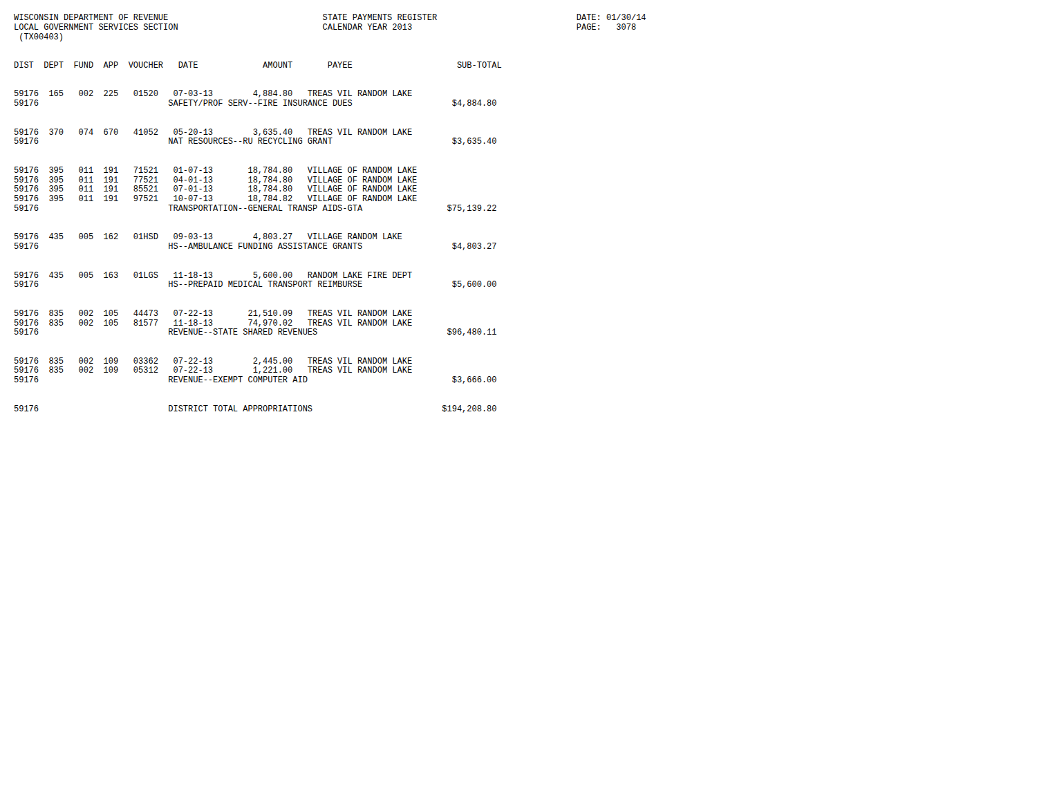WISCONSIN DEPARTMENT OF REVENUE                               STATE PAYMENTS REGISTER                            DATE: 01/30/14
LOCAL GOVERNMENT SERVICES SECTION                             CALENDAR YEAR 2013                                 PAGE:   3078
 (TX00403)


DIST  DEPT  FUND  APP  VOUCHER   DATE             AMOUNT       PAYEE                     SUB-TOTAL


59176  165   002  225   01520   07-03-13        4,884.80   TREAS VIL RANDOM LAKE
59176                          SAFETY/PROF SERV--FIRE INSURANCE DUES                    $4,884.80


59176  370   074  670   41052   05-20-13        3,635.40   TREAS VIL RANDOM LAKE
59176                          NAT RESOURCES--RU RECYCLING GRANT                        $3,635.40


59176  395   011  191   71521   01-07-13       18,784.80   VILLAGE OF RANDOM LAKE
59176  395   011  191   77521   04-01-13       18,784.80   VILLAGE OF RANDOM LAKE
59176  395   011  191   85521   07-01-13       18,784.80   VILLAGE OF RANDOM LAKE
59176  395   011  191   97521   10-07-13       18,784.82   VILLAGE OF RANDOM LAKE
59176                          TRANSPORTATION--GENERAL TRANSP AIDS-GTA                 $75,139.22


59176  435   005  162   01HSD   09-03-13        4,803.27   VILLAGE RANDOM LAKE
59176                          HS--AMBULANCE FUNDING ASSISTANCE GRANTS                  $4,803.27


59176  435   005  163   01LGS   11-18-13        5,600.00   RANDOM LAKE FIRE DEPT
59176                          HS--PREPAID MEDICAL TRANSPORT REIMBURSE                  $5,600.00


59176  835   002  105   44473   07-22-13       21,510.09   TREAS VIL RANDOM LAKE
59176  835   002  105   81577   11-18-13       74,970.02   TREAS VIL RANDOM LAKE
59176                          REVENUE--STATE SHARED REVENUES                          $96,480.11


59176  835   002  109   03362   07-22-13        2,445.00   TREAS VIL RANDOM LAKE
59176  835   002  109   05312   07-22-13        1,221.00   TREAS VIL RANDOM LAKE
59176                          REVENUE--EXEMPT COMPUTER AID                             $3,666.00


59176                          DISTRICT TOTAL APPROPRIATIONS                          $194,208.80